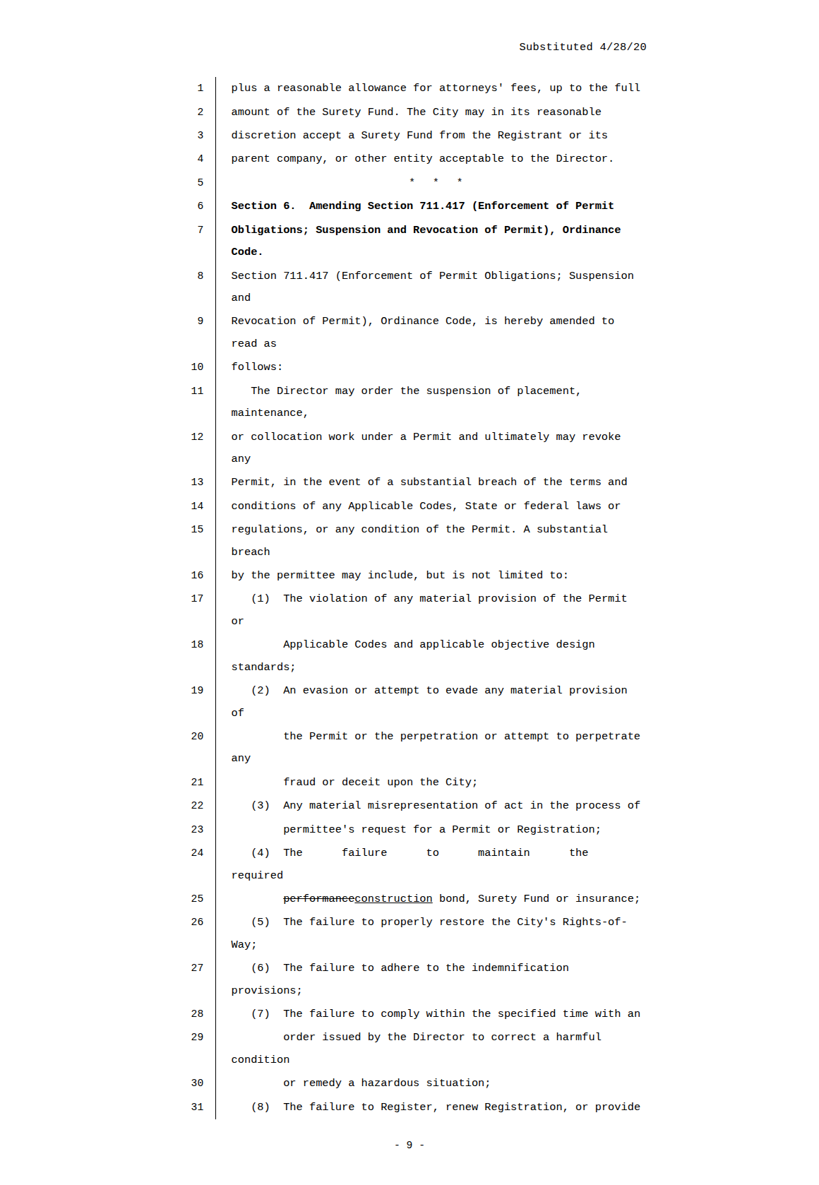Substituted 4/28/20
| 1 | plus a reasonable allowance for attorneys' fees, up to the full |
| 2 | amount of the Surety Fund. The City may in its reasonable |
| 3 | discretion accept a Surety Fund from the Registrant or its |
| 4 | parent company, or other entity acceptable to the Director. |
| 5 | * * * |
| 6 | Section 6. Amending Section 711.417 (Enforcement of Permit |
| 7 | Obligations; Suspension and Revocation of Permit), Ordinance Code. |
| 8 | Section 711.417 (Enforcement of Permit Obligations; Suspension and |
| 9 | Revocation of Permit), Ordinance Code, is hereby amended to read as |
| 10 | follows: |
| 11 | The Director may order the suspension of placement, maintenance, |
| 12 | or collocation work under a Permit and ultimately may revoke any |
| 13 | Permit, in the event of a substantial breach of the terms and |
| 14 | conditions of any Applicable Codes, State or federal laws or |
| 15 | regulations, or any condition of the Permit. A substantial breach |
| 16 | by the permittee may include, but is not limited to: |
| 17 | (1) The violation of any material provision of the Permit or |
| 18 | Applicable Codes and applicable objective design standards; |
| 19 | (2) An evasion or attempt to evade any material provision of |
| 20 | the Permit or the perpetration or attempt to perpetrate any |
| 21 | fraud or deceit upon the City; |
| 22 | (3) Any material misrepresentation of act in the process of |
| 23 | permittee's request for a Permit or Registration; |
| 24 | (4) The failure to maintain the required |
| 25 | performance construction bond, Surety Fund or insurance; |
| 26 | (5) The failure to properly restore the City's Rights-of-Way; |
| 27 | (6) The failure to adhere to the indemnification provisions; |
| 28 | (7) The failure to comply within the specified time with an |
| 29 | order issued by the Director to correct a harmful condition |
| 30 | or remedy a hazardous situation; |
| 31 | (8) The failure to Register, renew Registration, or provide |
- 9 -